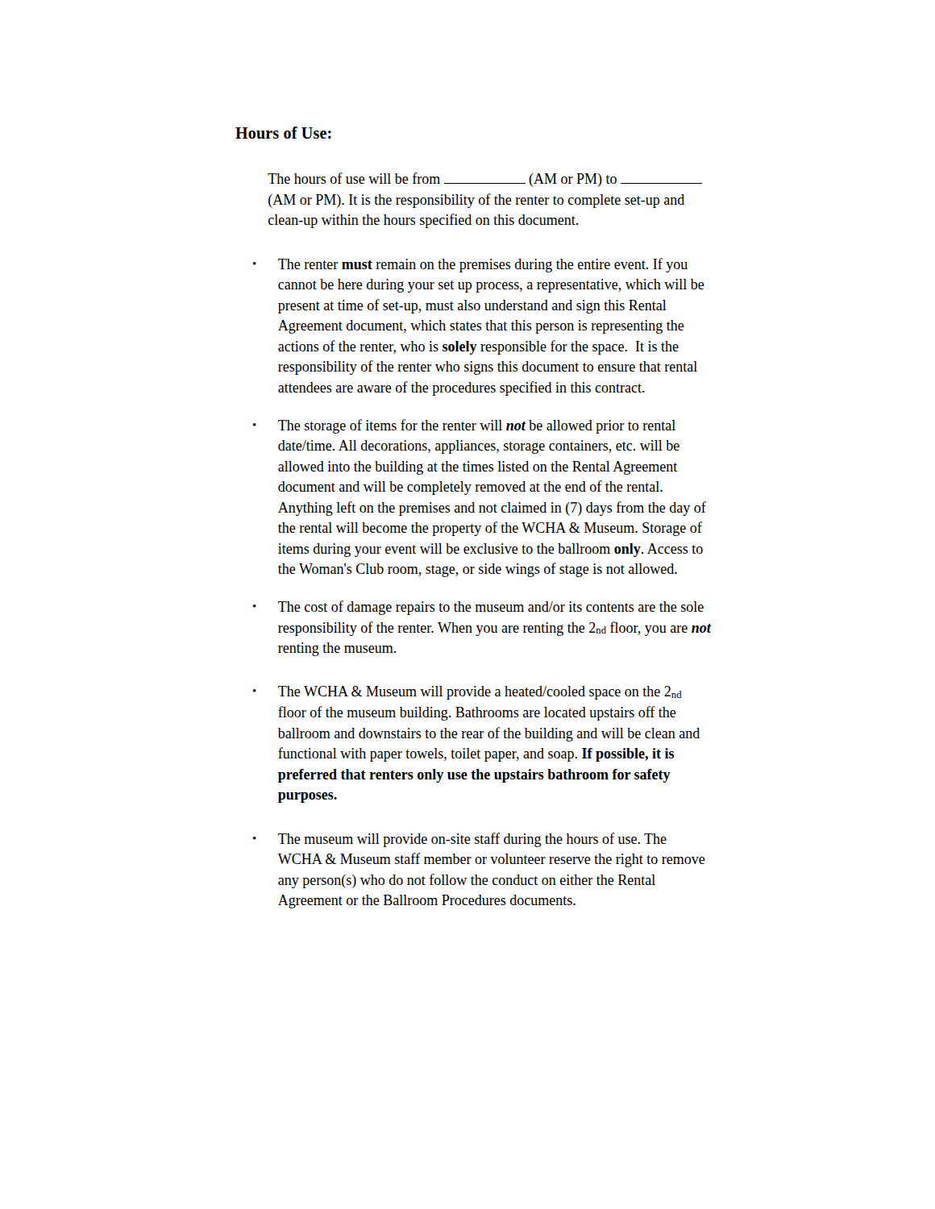Hours of Use:
The hours of use will be from (AM or PM) to (AM or PM). It is the responsibility of the renter to complete set-up and clean-up within the hours specified on this document.
The renter must remain on the premises during the entire event. If you cannot be here during your set up process, a representative, which will be present at time of set-up, must also understand and sign this Rental Agreement document, which states that this person is representing the actions of the renter, who is solely responsible for the space. It is the responsibility of the renter who signs this document to ensure that rental attendees are aware of the procedures specified in this contract.
The storage of items for the renter will not be allowed prior to rental date/time. All decorations, appliances, storage containers, etc. will be allowed into the building at the times listed on the Rental Agreement document and will be completely removed at the end of the rental. Anything left on the premises and not claimed in (7) days from the day of the rental will become the property of the WCHA & Museum. Storage of items during your event will be exclusive to the ballroom only. Access to the Woman's Club room, stage, or side wings of stage is not allowed.
The cost of damage repairs to the museum and/or its contents are the sole responsibility of the renter. When you are renting the 2nd floor, you are not renting the museum.
The WCHA & Museum will provide a heated/cooled space on the 2nd floor of the museum building. Bathrooms are located upstairs off the ballroom and downstairs to the rear of the building and will be clean and functional with paper towels, toilet paper, and soap. If possible, it is preferred that renters only use the upstairs bathroom for safety purposes.
The museum will provide on-site staff during the hours of use. The WCHA & Museum staff member or volunteer reserve the right to remove any person(s) who do not follow the conduct on either the Rental Agreement or the Ballroom Procedures documents.